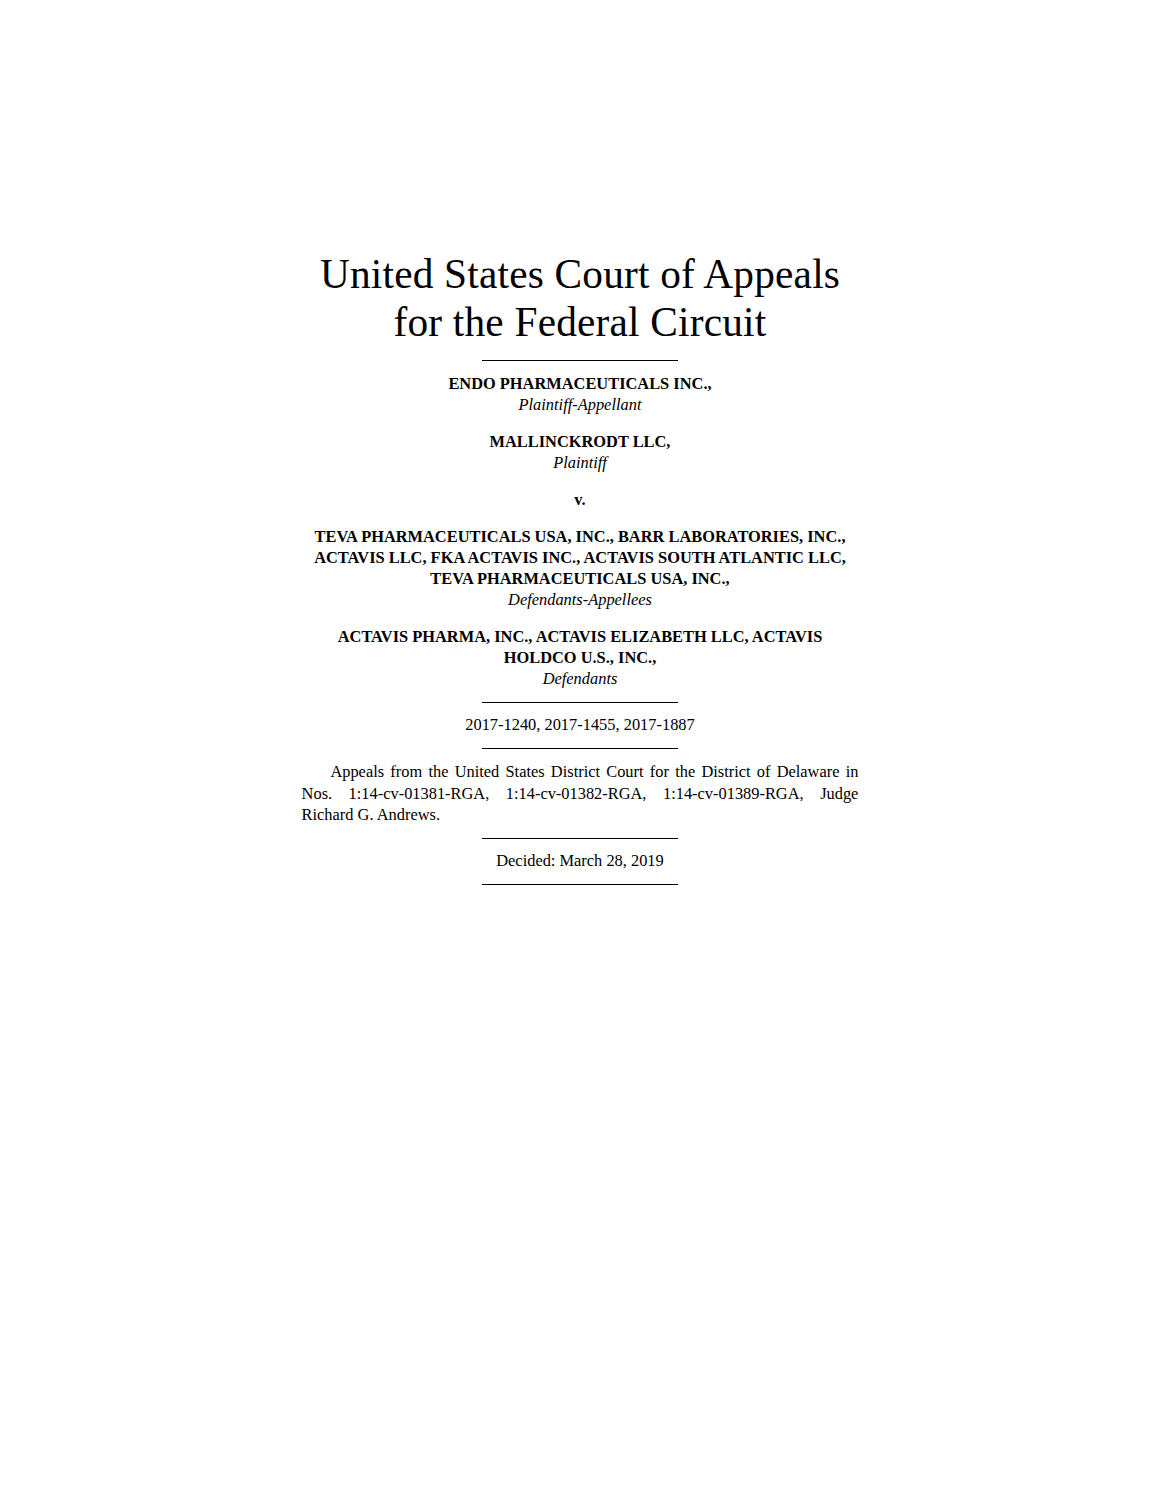United States Court of Appeals
for the Federal Circuit
Endo Pharmaceuticals Inc.,
Plaintiff-Appellant
Mallinckrodt LLC,
Plaintiff
v.
Teva Pharmaceuticals USA, Inc., Barr Laboratories, Inc., Actavis LLC, fka Actavis Inc., Actavis South Atlantic LLC, Teva Pharmaceuticals USA, Inc.,
Defendants-Appellees
Actavis Pharma, Inc., Actavis Elizabeth LLC, Actavis Holdco U.S., Inc.,
Defendants
2017-1240, 2017-1455, 2017-1887
Appeals from the United States District Court for the District of Delaware in Nos. 1:14-cv-01381-RGA, 1:14-cv-01382-RGA, 1:14-cv-01389-RGA, Judge Richard G. Andrews.
Decided: March 28, 2019